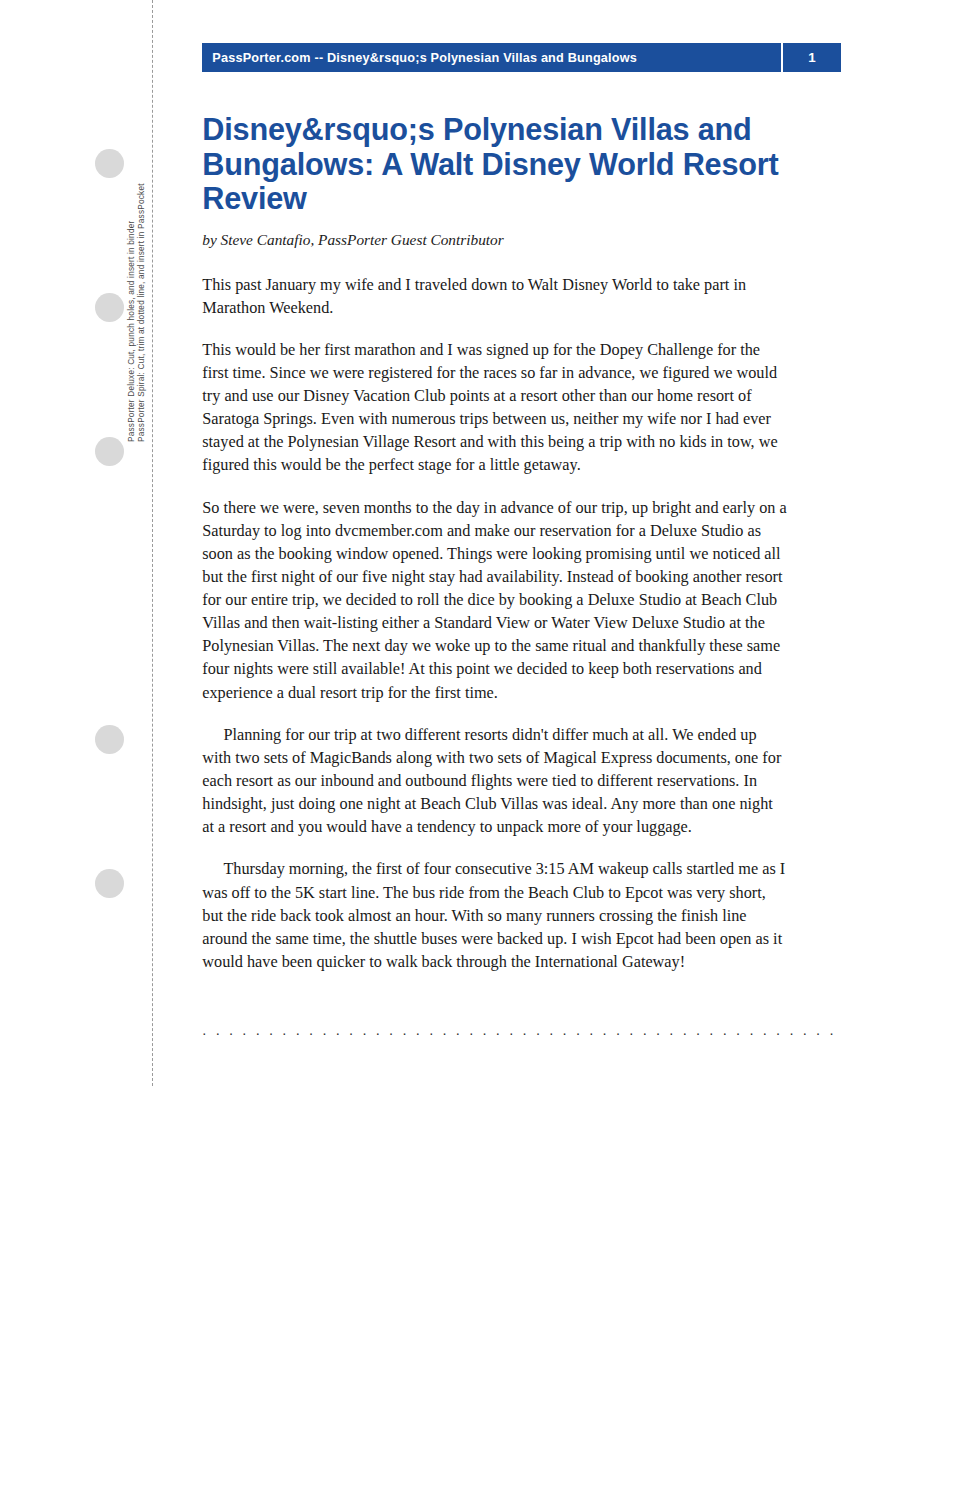PassPorter Deluxe: Cut, punch holes, and insert in binder PassPorter Spiral: Cut, trim at dotted line, and insert in PassPocket
PassPorter.com -- Disney&rsquo;s Polynesian Villas and Bungalows
1
Disney&rsquo;s Polynesian Villas and Bungalows: A Walt Disney World Resort Review
by Steve Cantafio, PassPorter Guest Contributor
This past January my wife and I traveled down to Walt Disney World to take part in Marathon Weekend.
This would be her first marathon and I was signed up for the Dopey Challenge for the first time. Since we were registered for the races so far in advance, we figured we would try and use our Disney Vacation Club points at a resort other than our home resort of Saratoga Springs. Even with numerous trips between us, neither my wife nor I had ever stayed at the Polynesian Village Resort and with this being a trip with no kids in tow, we figured this would be the perfect stage for a little getaway.
So there we were, seven months to the day in advance of our trip, up bright and early on a Saturday to log into dvcmember.com and make our reservation for a Deluxe Studio as soon as the booking window opened. Things were looking promising until we noticed all but the first night of our five night stay had availability. Instead of booking another resort for our entire trip, we decided to roll the dice by booking a Deluxe Studio at Beach Club Villas and then wait-listing either a Standard View or Water View Deluxe Studio at the Polynesian Villas. The next day we woke up to the same ritual and thankfully these same four nights were still available! At this point we decided to keep both reservations and experience a dual resort trip for the first time.
Planning for our trip at two different resorts didn't differ much at all. We ended up with two sets of MagicBands along with two sets of Magical Express documents, one for each resort as our inbound and outbound flights were tied to different reservations. In hindsight, just doing one night at Beach Club Villas was ideal. Any more than one night at a resort and you would have a tendency to unpack more of your luggage.
Thursday morning, the first of four consecutive 3:15 AM wakeup calls startled me as I was off to the 5K start line. The bus ride from the Beach Club to Epcot was very short, but the ride back took almost an hour. With so many runners crossing the finish line around the same time, the shuttle buses were backed up. I wish Epcot had been open as it would have been quicker to walk back through the International Gateway!
. . . . . . . . . . . . . . . . . . . . . . . . . . . . . . . . . . . . . . . . . . . . . . . . . . . . . . . . . . . . . . . . . . . . . . . . . . . . . . .